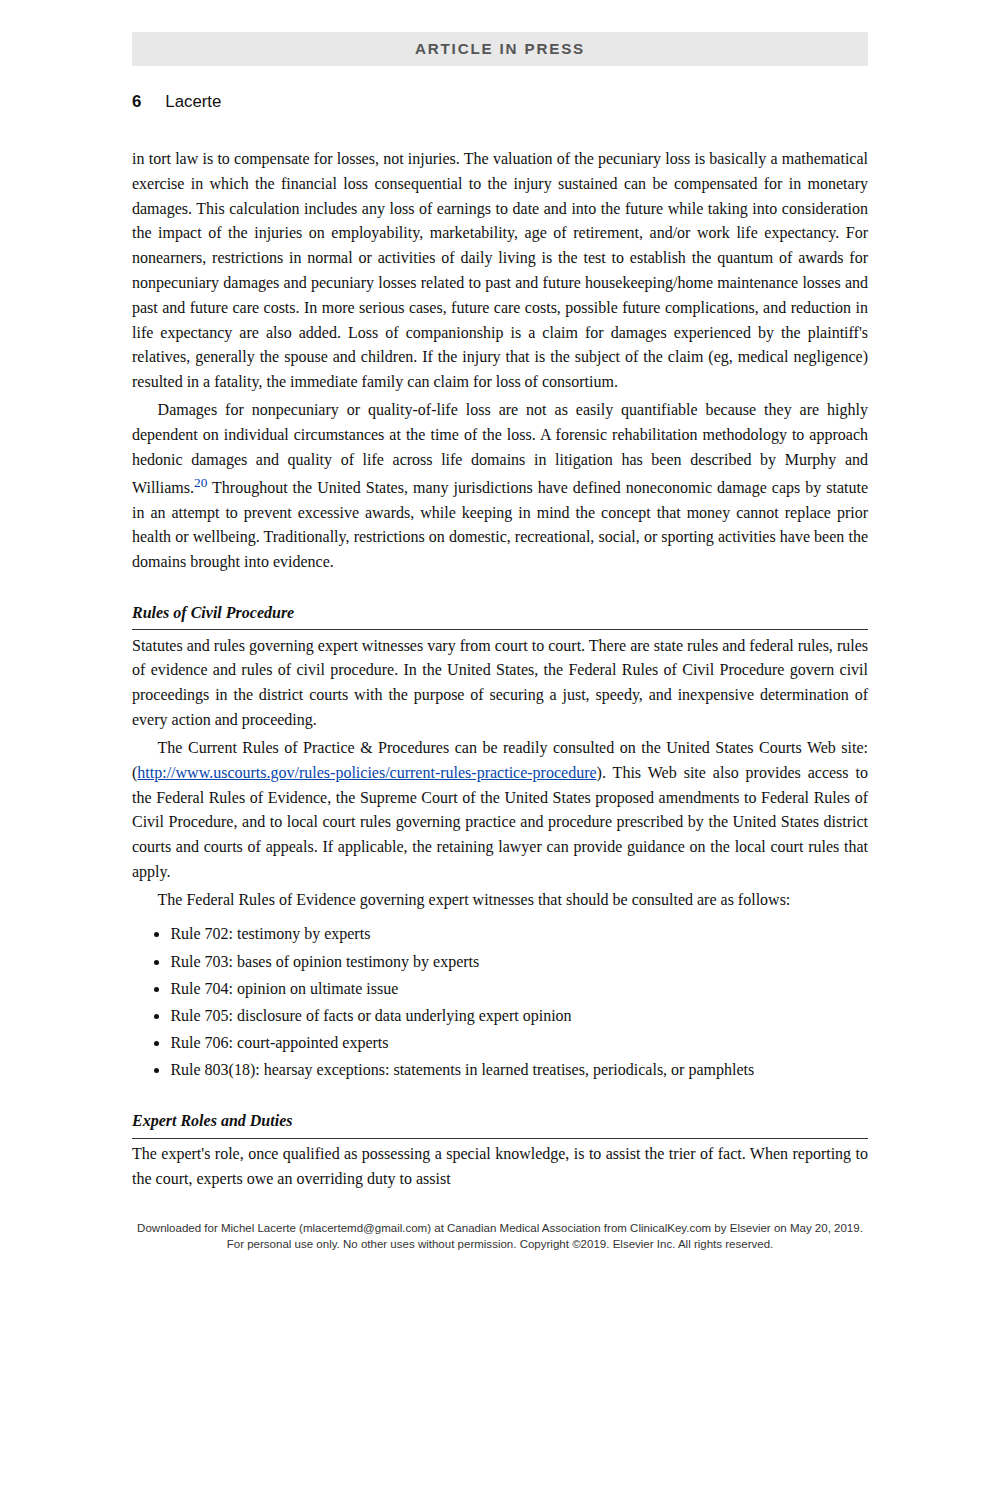ARTICLE IN PRESS
6 Lacerte
in tort law is to compensate for losses, not injuries. The valuation of the pecuniary loss is basically a mathematical exercise in which the financial loss consequential to the injury sustained can be compensated for in monetary damages. This calculation includes any loss of earnings to date and into the future while taking into consideration the impact of the injuries on employability, marketability, age of retirement, and/or work life expectancy. For nonearners, restrictions in normal or activities of daily living is the test to establish the quantum of awards for nonpecuniary damages and pecuniary losses related to past and future housekeeping/home maintenance losses and past and future care costs. In more serious cases, future care costs, possible future complications, and reduction in life expectancy are also added. Loss of companionship is a claim for damages experienced by the plaintiff's relatives, generally the spouse and children. If the injury that is the subject of the claim (eg, medical negligence) resulted in a fatality, the immediate family can claim for loss of consortium.
Damages for nonpecuniary or quality-of-life loss are not as easily quantifiable because they are highly dependent on individual circumstances at the time of the loss. A forensic rehabilitation methodology to approach hedonic damages and quality of life across life domains in litigation has been described by Murphy and Williams.20 Throughout the United States, many jurisdictions have defined noneconomic damage caps by statute in an attempt to prevent excessive awards, while keeping in mind the concept that money cannot replace prior health or wellbeing. Traditionally, restrictions on domestic, recreational, social, or sporting activities have been the domains brought into evidence.
Rules of Civil Procedure
Statutes and rules governing expert witnesses vary from court to court. There are state rules and federal rules, rules of evidence and rules of civil procedure. In the United States, the Federal Rules of Civil Procedure govern civil proceedings in the district courts with the purpose of securing a just, speedy, and inexpensive determination of every action and proceeding.
The Current Rules of Practice & Procedures can be readily consulted on the United States Courts Web site: (http://www.uscourts.gov/rules-policies/current-rules-practice-procedure). This Web site also provides access to the Federal Rules of Evidence, the Supreme Court of the United States proposed amendments to Federal Rules of Civil Procedure, and to local court rules governing practice and procedure prescribed by the United States district courts and courts of appeals. If applicable, the retaining lawyer can provide guidance on the local court rules that apply.
The Federal Rules of Evidence governing expert witnesses that should be consulted are as follows:
Rule 702: testimony by experts
Rule 703: bases of opinion testimony by experts
Rule 704: opinion on ultimate issue
Rule 705: disclosure of facts or data underlying expert opinion
Rule 706: court-appointed experts
Rule 803(18): hearsay exceptions: statements in learned treatises, periodicals, or pamphlets
Expert Roles and Duties
The expert's role, once qualified as possessing a special knowledge, is to assist the trier of fact. When reporting to the court, experts owe an overriding duty to assist
Downloaded for Michel Lacerte (mlacertemd@gmail.com) at Canadian Medical Association from ClinicalKey.com by Elsevier on May 20, 2019. For personal use only. No other uses without permission. Copyright ©2019. Elsevier Inc. All rights reserved.